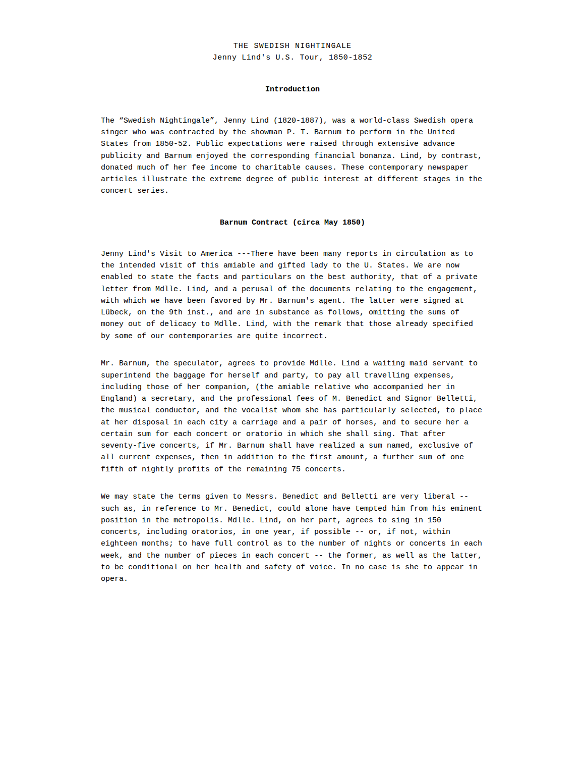THE SWEDISH NIGHTINGALE
Jenny Lind's U.S. Tour, 1850-1852
Introduction
The “Swedish Nightingale”, Jenny Lind (1820-1887), was a world-class Swedish opera singer who was contracted by the showman P. T. Barnum to perform in the United States from 1850-52. Public expectations were raised through extensive advance publicity and Barnum enjoyed the corresponding financial bonanza. Lind, by contrast, donated much of her fee income to charitable causes. These contemporary newspaper articles illustrate the extreme degree of public interest at different stages in the concert series.
Barnum Contract (circa May 1850)
Jenny Lind's Visit to America ---There have been many reports in circulation as to the intended visit of this amiable and gifted lady to the U. States. We are now enabled to state the facts and particulars on the best authority, that of a private letter from Mdlle. Lind, and a perusal of the documents relating to the engagement, with which we have been favored by Mr. Barnum's agent. The latter were signed at Lübeck, on the 9th inst., and are in substance as follows, omitting the sums of money out of delicacy to Mdlle. Lind, with the remark that those already specified by some of our contemporaries are quite incorrect.
Mr. Barnum, the speculator, agrees to provide Mdlle. Lind a waiting maid servant to superintend the baggage for herself and party, to pay all travelling expenses, including those of her companion, (the amiable relative who accompanied her in England) a secretary, and the professional fees of M. Benedict and Signor Belletti, the musical conductor, and the vocalist whom she has particularly selected, to place at her disposal in each city a carriage and a pair of horses, and to secure her a certain sum for each concert or oratorio in which she shall sing. That after seventy-five concerts, if Mr. Barnum shall have realized a sum named, exclusive of all current expenses, then in addition to the first amount, a further sum of one fifth of nightly profits of the remaining 75 concerts.
We may state the terms given to Messrs. Benedict and Belletti are very liberal -- such as, in reference to Mr. Benedict, could alone have tempted him from his eminent position in the metropolis. Mdlle. Lind, on her part, agrees to sing in 150 concerts, including oratorios, in one year, if possible -- or, if not, within eighteen months; to have full control as to the number of nights or concerts in each week, and the number of pieces in each concert -- the former, as well as the latter, to be conditional on her health and safety of voice. In no case is she to appear in opera.